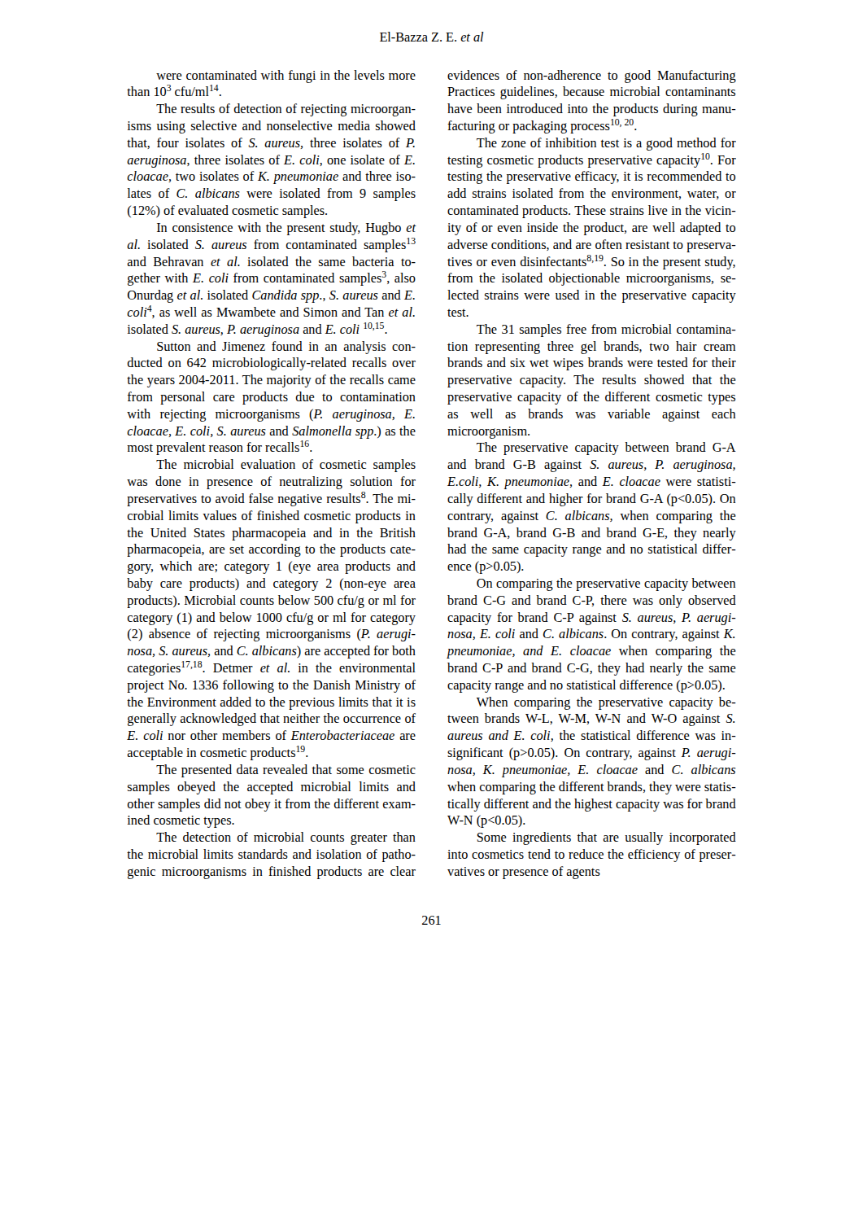El-Bazza Z. E. et al
were contaminated with fungi in the levels more than 103 cfu/ml14.
The results of detection of rejecting microorganisms using selective and nonselective media showed that, four isolates of S. aureus, three isolates of P. aeruginosa, three isolates of E. coli, one isolate of E. cloacae, two isolates of K. pneumoniae and three isolates of C. albicans were isolated from 9 samples (12%) of evaluated cosmetic samples.
In consistence with the present study, Hugbo et al. isolated S. aureus from contaminated samples13 and Behravan et al. isolated the same bacteria together with E. coli from contaminated samples3, also Onurdag et al. isolated Candida spp., S. aureus and E. coli4, as well as Mwambete and Simon and Tan et al. isolated S. aureus, P. aeruginosa and E. coli 10,15.
Sutton and Jimenez found in an analysis conducted on 642 microbiologically-related recalls over the years 2004-2011. The majority of the recalls came from personal care products due to contamination with rejecting microorganisms (P. aeruginosa, E. cloacae, E. coli, S. aureus and Salmonella spp.) as the most prevalent reason for recalls16.
The microbial evaluation of cosmetic samples was done in presence of neutralizing solution for preservatives to avoid false negative results8. The microbial limits values of finished cosmetic products in the United States pharmacopeia and in the British pharmacopeia, are set according to the products category, which are; category 1 (eye area products and baby care products) and category 2 (non-eye area products). Microbial counts below 500 cfu/g or ml for category (1) and below 1000 cfu/g or ml for category (2) absence of rejecting microorganisms (P. aeruginosa, S. aureus, and C. albicans) are accepted for both categories17,18. Detmer et al. in the environmental project No. 1336 following to the Danish Ministry of the Environment added to the previous limits that it is generally acknowledged that neither the occurrence of E. coli nor other members of Enterobacteriaceae are acceptable in cosmetic products19.
The presented data revealed that some cosmetic samples obeyed the accepted microbial limits and other samples did not obey it from the different examined cosmetic types.
The detection of microbial counts greater than the microbial limits standards and isolation of pathogenic microorganisms in finished products are clear evidences of non-adherence to good Manufacturing Practices guidelines, because microbial contaminants have been introduced into the products during manufacturing or packaging process10, 20.
The zone of inhibition test is a good method for testing cosmetic products preservative capacity10. For testing the preservative efficacy, it is recommended to add strains isolated from the environment, water, or contaminated products. These strains live in the vicinity of or even inside the product, are well adapted to adverse conditions, and are often resistant to preservatives or even disinfectants8,19. So in the present study, from the isolated objectionable microorganisms, selected strains were used in the preservative capacity test.
The 31 samples free from microbial contamination representing three gel brands, two hair cream brands and six wet wipes brands were tested for their preservative capacity. The results showed that the preservative capacity of the different cosmetic types as well as brands was variable against each microorganism.
The preservative capacity between brand G-A and brand G-B against S. aureus, P. aeruginosa, E.coli, K. pneumoniae, and E. cloacae were statistically different and higher for brand G-A (p<0.05). On contrary, against C. albicans, when comparing the brand G-A, brand G-B and brand G-E, they nearly had the same capacity range and no statistical difference (p>0.05).
On comparing the preservative capacity between brand C-G and brand C-P, there was only observed capacity for brand C-P against S. aureus, P. aeruginosa, E. coli and C. albicans. On contrary, against K. pneumoniae, and E. cloacae when comparing the brand C-P and brand C-G, they had nearly the same capacity range and no statistical difference (p>0.05).
When comparing the preservative capacity between brands W-L, W-M, W-N and W-O against S. aureus and E. coli, the statistical difference was insignificant (p>0.05). On contrary, against P. aeruginosa, K. pneumoniae, E. cloacae and C. albicans when comparing the different brands, they were statistically different and the highest capacity was for brand W-N (p<0.05).
Some ingredients that are usually incorporated into cosmetics tend to reduce the efficiency of preservatives or presence of agents
261